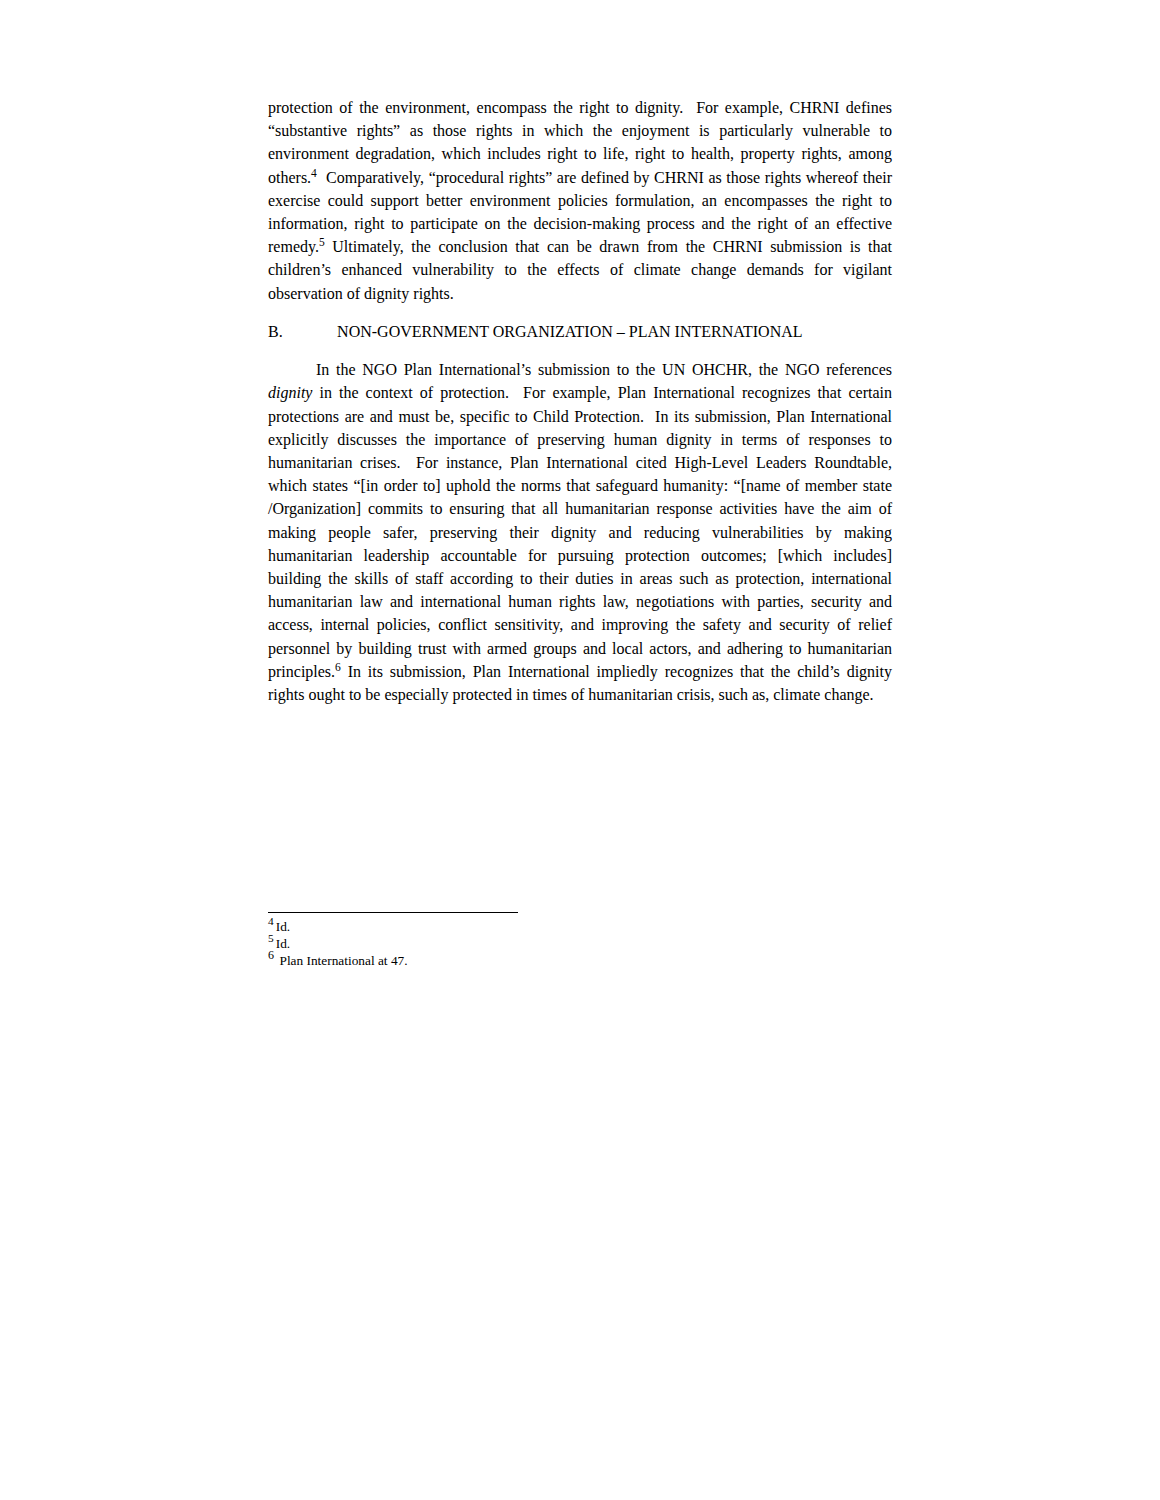protection of the environment, encompass the right to dignity. For example, CHRNI defines “substantive rights” as those rights in which the enjoyment is particularly vulnerable to environment degradation, which includes right to life, right to health, property rights, among others.4 Comparatively, “procedural rights” are defined by CHRNI as those rights whereof their exercise could support better environment policies formulation, an encompasses the right to information, right to participate on the decision-making process and the right of an effective remedy.5 Ultimately, the conclusion that can be drawn from the CHRNI submission is that children’s enhanced vulnerability to the effects of climate change demands for vigilant observation of dignity rights.
B. NON-GOVERNMENT ORGANIZATION – PLAN INTERNATIONAL
In the NGO Plan International’s submission to the UN OHCHR, the NGO references dignity in the context of protection. For example, Plan International recognizes that certain protections are and must be, specific to Child Protection. In its submission, Plan International explicitly discusses the importance of preserving human dignity in terms of responses to humanitarian crises. For instance, Plan International cited High-Level Leaders Roundtable, which states “[in order to] uphold the norms that safeguard humanity: “[name of member state /Organization] commits to ensuring that all humanitarian response activities have the aim of making people safer, preserving their dignity and reducing vulnerabilities by making humanitarian leadership accountable for pursuing protection outcomes; [which includes] building the skills of staff according to their duties in areas such as protection, international humanitarian law and international human rights law, negotiations with parties, security and access, internal policies, conflict sensitivity, and improving the safety and security of relief personnel by building trust with armed groups and local actors, and adhering to humanitarian principles.6 In its submission, Plan International impliedly recognizes that the child’s dignity rights ought to be especially protected in times of humanitarian crisis, such as, climate change.
4 Id.
5 Id.
6 Plan International at 47.